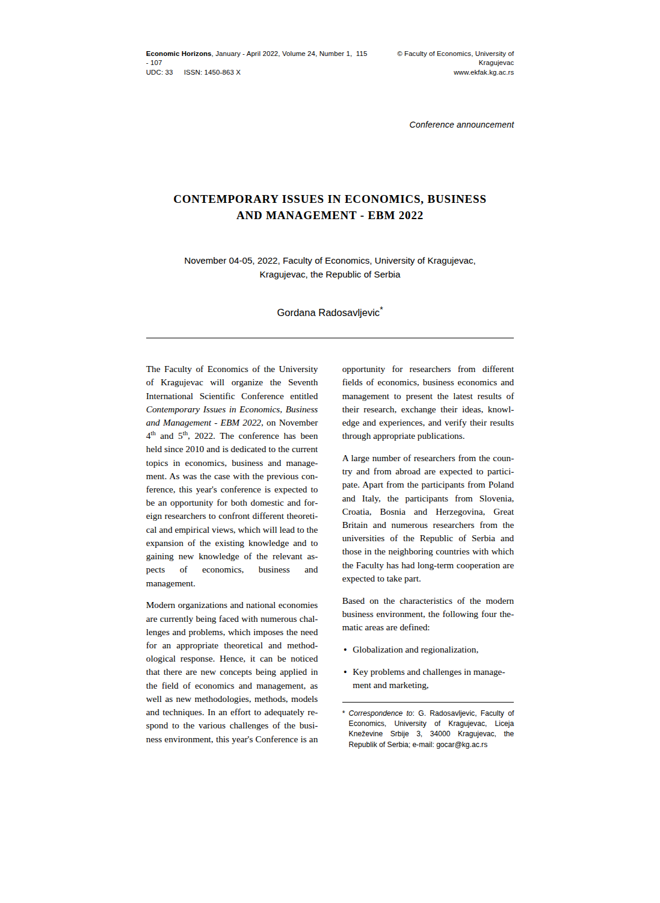Economic Horizons, January - April 2022, Volume 24, Number 1, 115 - 107
UDC: 33 ISSN: 1450-863 X
© Faculty of Economics, University of Kragujevac
www.ekfak.kg.ac.rs
Conference announcement
Contemporary Issues in Economics, Business
and Management - EBM 2022
November 04-05, 2022, Faculty of Economics, University of Kragujevac,
Kragujevac, the Republic of Serbia
Gordana Radosavljevic*
The Faculty of Economics of the University of Kragujevac will organize the Seventh International Scientific Conference entitled Contemporary Issues in Economics, Business and Management - EBM 2022, on November 4th and 5th, 2022. The conference has been held since 2010 and is dedicated to the current topics in economics, business and management. As was the case with the previous conference, this year's conference is expected to be an opportunity for both domestic and foreign researchers to confront different theoretical and empirical views, which will lead to the expansion of the existing knowledge and to gaining new knowledge of the relevant aspects of economics, business and management.
Modern organizations and national economies are currently being faced with numerous challenges and problems, which imposes the need for an appropriate theoretical and methodological response. Hence, it can be noticed that there are new concepts being applied in the field of economics and management, as well as new methodologies, methods, models and techniques. In an effort to adequately respond to the various challenges of the business environment, this year's Conference is an opportunity for researchers from different fields of economics, business economics and management to present the latest results of their research, exchange their ideas, knowledge and experiences, and verify their results through appropriate publications.
A large number of researchers from the country and from abroad are expected to participate. Apart from the participants from Poland and Italy, the participants from Slovenia, Croatia, Bosnia and Herzegovina, Great Britain and numerous researchers from the universities of the Republic of Serbia and those in the neighboring countries with which the Faculty has had long-term cooperation are expected to take part.
Based on the characteristics of the modern business environment, the following four thematic areas are defined:
Globalization and regionalization,
Key problems and challenges in management and marketing,
* Correspondence to: G. Radosavljevic, Faculty of Economics, University of Kragujevac, Liceja Kneževine Srbije 3, 34000 Kragujevac, the Republik of Serbia; e-mail: gocar@kg.ac.rs